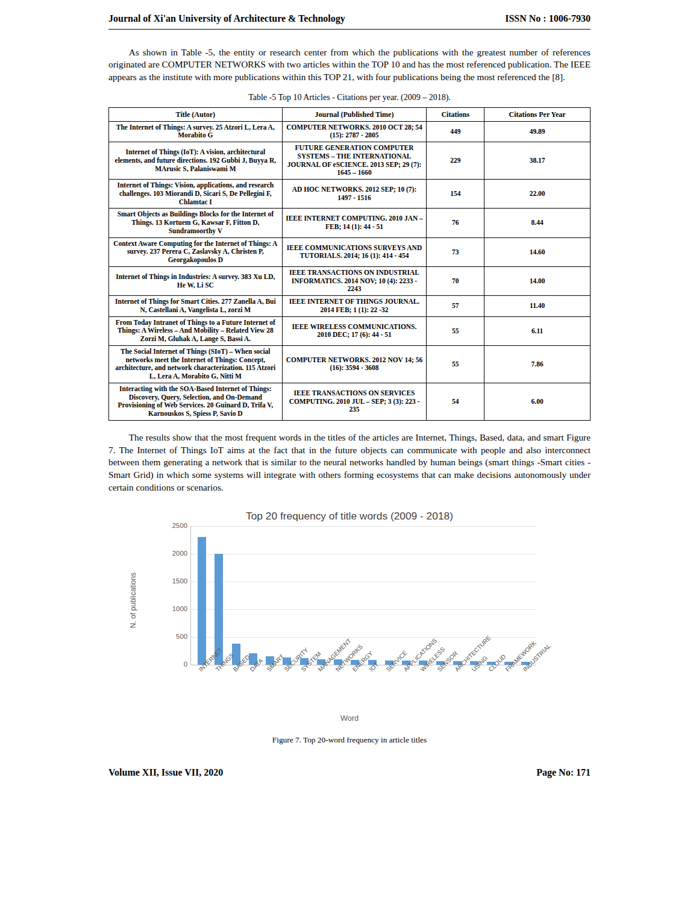Journal of Xi'an University of Architecture & Technology
ISSN No : 1006-7930
As shown in Table -5, the entity or research center from which the publications with the greatest number of references originated are COMPUTER NETWORKS with two articles within the TOP 10 and has the most referenced publication. The IEEE appears as the institute with more publications within this TOP 21, with four publications being the most referenced the [8].
Table -5 Top 10 Articles - Citations per year. (2009 – 2018).
| Title (Autor) | Journal (Published Time) | Citations | Citations Per Year |
| --- | --- | --- | --- |
| The Internet of Things: A survey. 25 Atzori L, Lera A, Morabito G | COMPUTER NETWORKS. 2010 OCT 28; 54 (15): 2787 - 2805 | 449 | 49.89 |
| Internet of Things (IoT): A vision, architectural elements, and future directions. 192 Gubbi J, Buyya R, MArusic S, Palaniswami M | FUTURE GENERATION COMPUTER SYSTEMS – THE INTERNATIONAL JOURNAL OF eSCIENCE. 2013 SEP; 29 (7): 1645 – 1660 | 229 | 38.17 |
| Internet of Things: Vision, applications, and research challenges. 103 Miorandi D, Sicari S, De Pellegini F, Chlamtac I | AD HOC NETWORKS. 2012 SEP; 10 (7): 1497 - 1516 | 154 | 22.00 |
| Smart Objects as Buildings Blocks for the Internet of Things. 13 Kortuem G, Kawsar F, Fitton D, Sundramoorthy V | IEEE INTERNET COMPUTING. 2010 JAN – FEB; 14 (1): 44 - 51 | 76 | 8.44 |
| Context Aware Computing for the Internet of Things: A survey. 237 Perera C, Zaslavsky A, Christen P, Georgakopoulos D | IEEE COMMUNICATIONS SURVEYS AND TUTORIALS. 2014; 16 (1): 414 - 454 | 73 | 14.60 |
| Internet of Things in Industries: A survey. 383 Xu LD, He W, Li SC | IEEE TRANSACTIONS ON INDUSTRIAL INFORMATICS. 2014 NOV; 10 (4): 2233 - 2243 | 70 | 14.00 |
| Internet of Things for Smart Cities. 277 Zanella A, Bui N, Castellani A, Vangelista L, zorzi M | IEEE INTERNET OF THINGS JOURNAL. 2014 FEB; 1 (1): 22 -32 | 57 | 11.40 |
| From Today Intranet of Things to a Future Internet of Things: A Wireless – And Mobility – Related View 28 Zorzi M, Gluhak A, Lange S, Bassi A. | IEEE WIRELESS COMMUNICATIONS. 2010 DEC; 17 (6): 44 - 51 | 55 | 6.11 |
| The Social Internet of Things (SIoT) – When social networks meet the Internet of Things: Concept, architecture, and network characterization. 115 Atzori L, Lera A, Morabito G, Nitti M | COMPUTER NETWORKS. 2012 NOV 14; 56 (16): 3594 - 3608 | 55 | 7.86 |
| Interacting with the SOA-Based Internet of Things: Discovery, Query, Selection, and On-Demand Provisioning of Web Services. 20 Guinard D, Trifa V, Karnouskos S, Spiess P, Savio D | IEEE TRANSACTIONS ON SERVICES COMPUTING. 2010 JUL – SEP; 3 (3): 223 - 235 | 54 | 6.00 |
The results show that the most frequent words in the titles of the articles are Internet, Things, Based, data, and smart Figure 7. The Internet of Things IoT aims at the fact that in the future objects can communicate with people and also interconnect between them generating a network that is similar to the neural networks handled by human beings (smart things -Smart cities - Smart Grid) in which some systems will integrate with others forming ecosystems that can make decisions autonomously under certain conditions or scenarios.
Top 20 frequency of title words (2009 - 2018)
N. of publications
2500
2000
1500
1000
500
0
INTERNET THINGS BASED DATA SMART SECURITY SYSTEM MANAGEMENT NETWORKS ENERGY IOT SERVICE APPLICATIONS WIRELESS SENSOR ARCHITECTURE USING CLOUD FRAMEWORK INDUSTRIAL
Word
Figure 7. Top 20-word frequency in article titles
Volume XII, Issue VII, 2020
Page No: 171